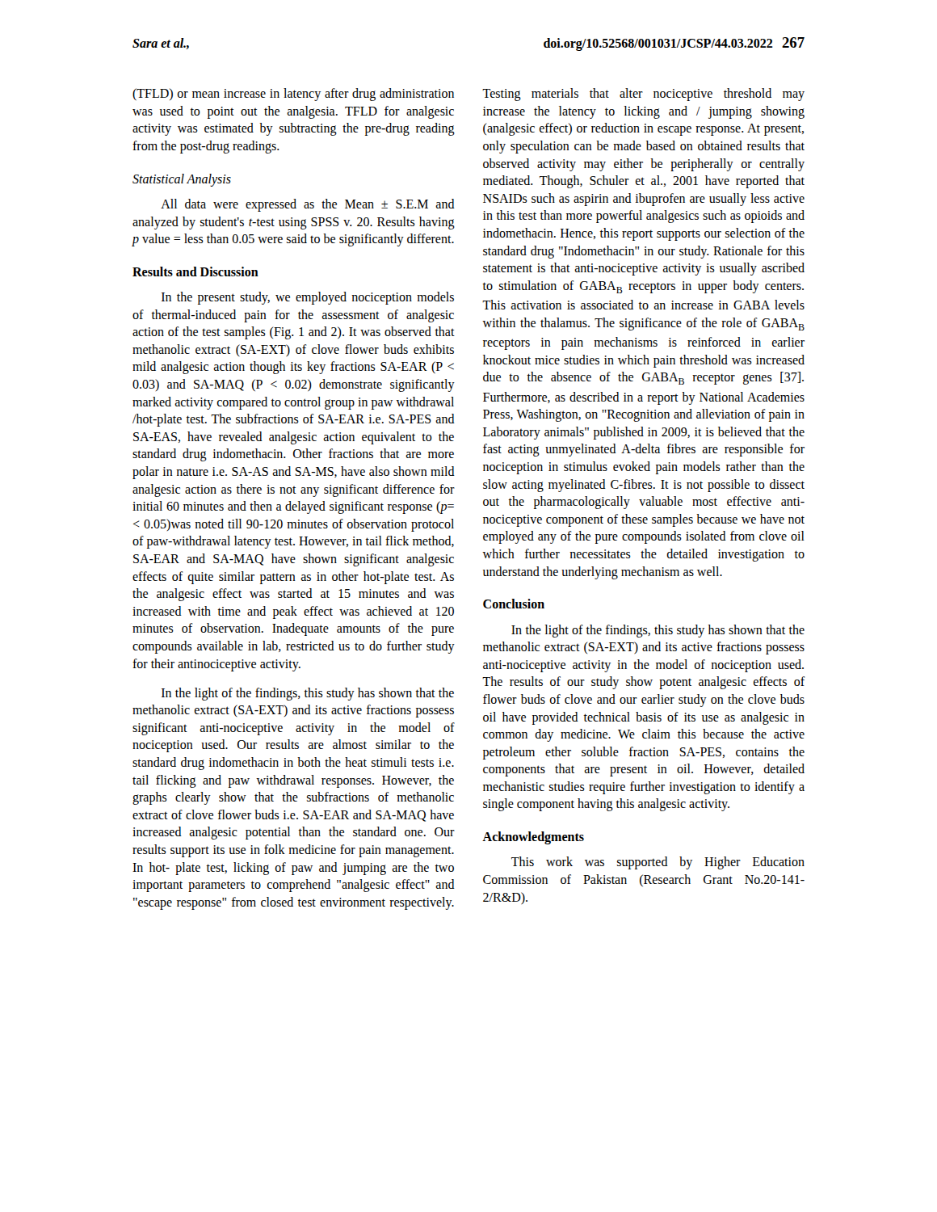Sara et al., doi.org/10.52568/001031/JCSP/44.03.2022267
(TFLD) or mean increase in latency after drug administration was used to point out the analgesia. TFLD for analgesic activity was estimated by subtracting the pre-drug reading from the post-drug readings.
Statistical Analysis
All data were expressed as the Mean ± S.E.M and analyzed by student's t-test using SPSS v. 20. Results having p value = less than 0.05 were said to be significantly different.
Results and Discussion
In the present study, we employed nociception models of thermal-induced pain for the assessment of analgesic action of the test samples (Fig. 1 and 2). It was observed that methanolic extract (SA-EXT) of clove flower buds exhibits mild analgesic action though its key fractions SA-EAR (P < 0.03) and SA-MAQ (P < 0.02) demonstrate significantly marked activity compared to control group in paw withdrawal /hot-plate test. The subfractions of SA-EAR i.e. SA-PES and SA-EAS, have revealed analgesic action equivalent to the standard drug indomethacin. Other fractions that are more polar in nature i.e. SA-AS and SA-MS, have also shown mild analgesic action as there is not any significant difference for initial 60 minutes and then a delayed significant response (p= < 0.05)was noted till 90-120 minutes of observation protocol of paw-withdrawal latency test. However, in tail flick method, SA-EAR and SA-MAQ have shown significant analgesic effects of quite similar pattern as in other hot-plate test. As the analgesic effect was started at 15 minutes and was increased with time and peak effect was achieved at 120 minutes of observation. Inadequate amounts of the pure compounds available in lab, restricted us to do further study for their antinociceptive activity.
In the light of the findings, this study has shown that the methanolic extract (SA-EXT) and its active fractions possess significant anti-nociceptive activity in the model of nociception used. Our results are almost similar to the standard drug indomethacin in both the heat stimuli tests i.e. tail flicking and paw withdrawal responses. However, the graphs clearly show that the subfractions of methanolic extract of clove flower buds i.e. SA-EAR and SA-MAQ have increased analgesic potential than the standard one. Our results support its use in folk medicine for pain management. In hot- plate test, licking of paw and jumping are the two important parameters to comprehend "analgesic effect" and "escape response" from closed test environment respectively. Testing materials that alter nociceptive threshold may increase the latency to licking and / jumping showing (analgesic effect) or reduction in escape response. At present, only speculation can be made based on obtained results that observed activity may either be peripherally or centrally mediated. Though, Schuler et al., 2001 have reported that NSAIDs such as aspirin and ibuprofen are usually less active in this test than more powerful analgesics such as opioids and indomethacin. Hence, this report supports our selection of the standard drug "Indomethacin" in our study. Rationale for this statement is that anti-nociceptive activity is usually ascribed to stimulation of GABAB receptors in upper body centers. This activation is associated to an increase in GABA levels within the thalamus. The significance of the role of GABAB receptors in pain mechanisms is reinforced in earlier knockout mice studies in which pain threshold was increased due to the absence of the GABAB receptor genes [37]. Furthermore, as described in a report by National Academies Press, Washington, on "Recognition and alleviation of pain in Laboratory animals" published in 2009, it is believed that the fast acting unmyelinated A-delta fibres are responsible for nociception in stimulus evoked pain models rather than the slow acting myelinated C-fibres. It is not possible to dissect out the pharmacologically valuable most effective anti-nociceptive component of these samples because we have not employed any of the pure compounds isolated from clove oil which further necessitates the detailed investigation to understand the underlying mechanism as well.
Conclusion
In the light of the findings, this study has shown that the methanolic extract (SA-EXT) and its active fractions possess anti-nociceptive activity in the model of nociception used. The results of our study show potent analgesic effects of flower buds of clove and our earlier study on the clove buds oil have provided technical basis of its use as analgesic in common day medicine. We claim this because the active petroleum ether soluble fraction SA-PES, contains the components that are present in oil. However, detailed mechanistic studies require further investigation to identify a single component having this analgesic activity.
Acknowledgments
This work was supported by Higher Education Commission of Pakistan (Research Grant No.20-141-2/R&D).